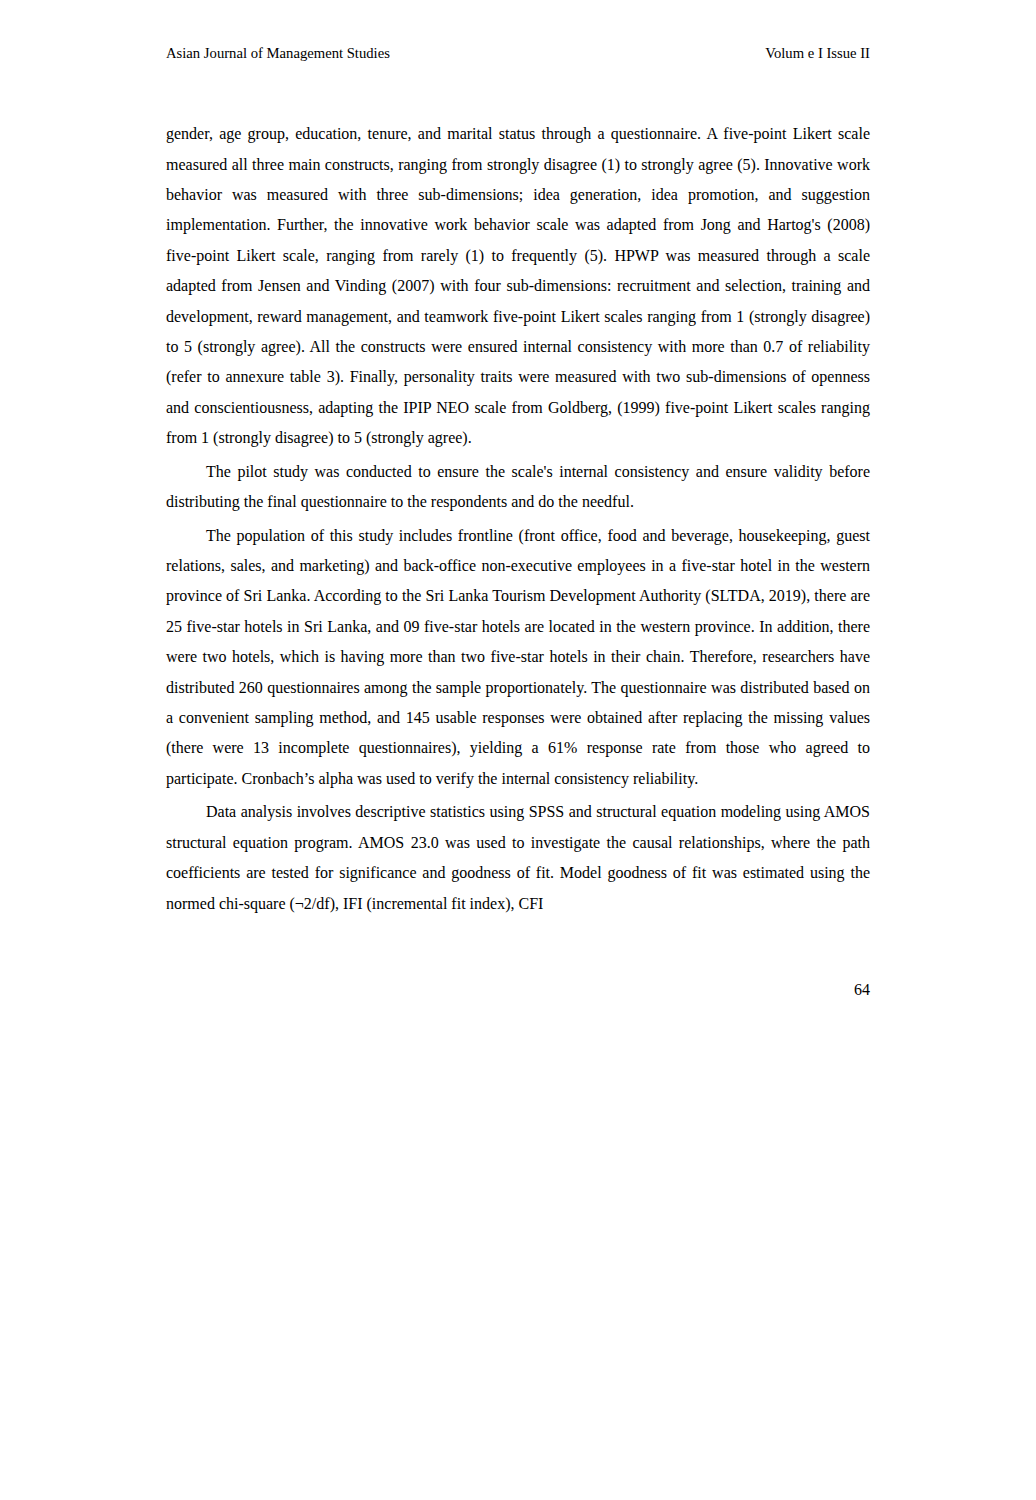Asian Journal of Management Studies Volum e I Issue II
gender, age group, education, tenure, and marital status through a questionnaire. A five-point Likert scale measured all three main constructs, ranging from strongly disagree (1) to strongly agree (5). Innovative work behavior was measured with three sub-dimensions; idea generation, idea promotion, and suggestion implementation. Further, the innovative work behavior scale was adapted from Jong and Hartog's (2008) five-point Likert scale, ranging from rarely (1) to frequently (5). HPWP was measured through a scale adapted from Jensen and Vinding (2007) with four sub-dimensions: recruitment and selection, training and development, reward management, and teamwork five-point Likert scales ranging from 1 (strongly disagree) to 5 (strongly agree). All the constructs were ensured internal consistency with more than 0.7 of reliability (refer to annexure table 3). Finally, personality traits were measured with two sub-dimensions of openness and conscientiousness, adapting the IPIP NEO scale from Goldberg, (1999) five-point Likert scales ranging from 1 (strongly disagree) to 5 (strongly agree).
The pilot study was conducted to ensure the scale's internal consistency and ensure validity before distributing the final questionnaire to the respondents and do the needful.
The population of this study includes frontline (front office, food and beverage, housekeeping, guest relations, sales, and marketing) and back-office non-executive employees in a five-star hotel in the western province of Sri Lanka. According to the Sri Lanka Tourism Development Authority (SLTDA, 2019), there are 25 five-star hotels in Sri Lanka, and 09 five-star hotels are located in the western province. In addition, there were two hotels, which is having more than two five-star hotels in their chain. Therefore, researchers have distributed 260 questionnaires among the sample proportionately. The questionnaire was distributed based on a convenient sampling method, and 145 usable responses were obtained after replacing the missing values (there were 13 incomplete questionnaires), yielding a 61% response rate from those who agreed to participate. Cronbach’s alpha was used to verify the internal consistency reliability.
Data analysis involves descriptive statistics using SPSS and structural equation modeling using AMOS structural equation program. AMOS 23.0 was used to investigate the causal relationships, where the path coefficients are tested for significance and goodness of fit. Model goodness of fit was estimated using the normed chi-square (¬2/df), IFI (incremental fit index), CFI
64